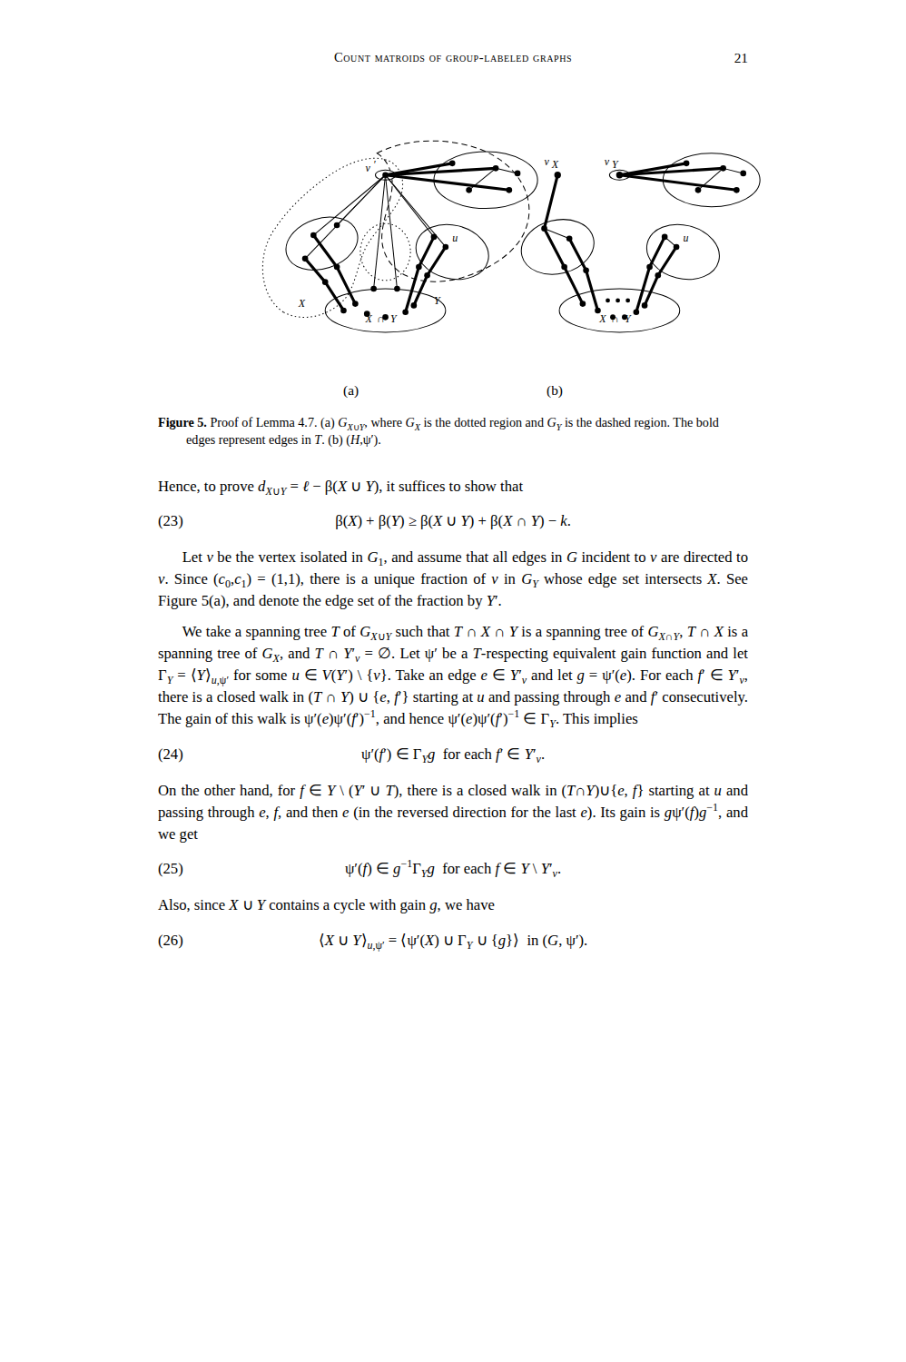Count matroids of group-labeled graphs 21
v ′ u X Y X ∩ Y v X v Y u X ∩ Y
(a) (b)
Figure 5. Proof of Lemma 4.7. (a) GX∪Y, where GX is the dotted region and GY is the dashed region. The bold edges represent edges in T. (b) (H,ψ′).
Hence, to prove dX∪Y = ℓ − β(X ∪ Y), it suffices to show that
(23)
β(X) + β(Y) ≥ β(X ∪ Y) + β(X ∩ Y) − k.
Let v be the vertex isolated in G1, and assume that all edges in G incident to v are directed to v. Since (c0,c1) = (1,1), there is a unique fraction of v in GY whose edge set intersects X. See Figure 5(a), and denote the edge set of the fraction by Y′.
We take a spanning tree T of GX∪Y such that T ∩ X ∩ Y is a spanning tree of GX∩Y, T ∩ X is a spanning tree of GX, and T ∩ Y′v = ∅. Let ψ′ be a T-respecting equivalent gain function and let ΓY = ⟨Y⟩u,ψ′ for some u ∈ V(Y′) \ {v}. Take an edge e ∈ Y′v and let g = ψ′(e). For each f′ ∈ Y′v, there is a closed walk in (T ∩ Y) ∪ {e, f′} starting at u and passing through e and f′ consecutively. The gain of this walk is ψ′(e)ψ′(f′)−1, and hence ψ′(e)ψ′(f′)−1 ∈ ΓY. This implies
(24)
ψ′(f′) ∈ ΓYg for each f′ ∈ Y′v.
On the other hand, for f ∈ Y \ (Y′ ∪ T), there is a closed walk in (T∩Y)∪{e, f} starting at u and passing through e, f, and then e (in the reversed direction for the last e). Its gain is gψ′(f)g−1, and we get
(25)
ψ′(f) ∈ g−1ΓYg for each f ∈ Y \ Y′v.
Also, since X ∪ Y contains a cycle with gain g, we have
(26)
⟨X ∪ Y⟩u,ψ′ = ⟨ψ′(X) ∪ ΓY ∪ {g}⟩ in (G, ψ′).